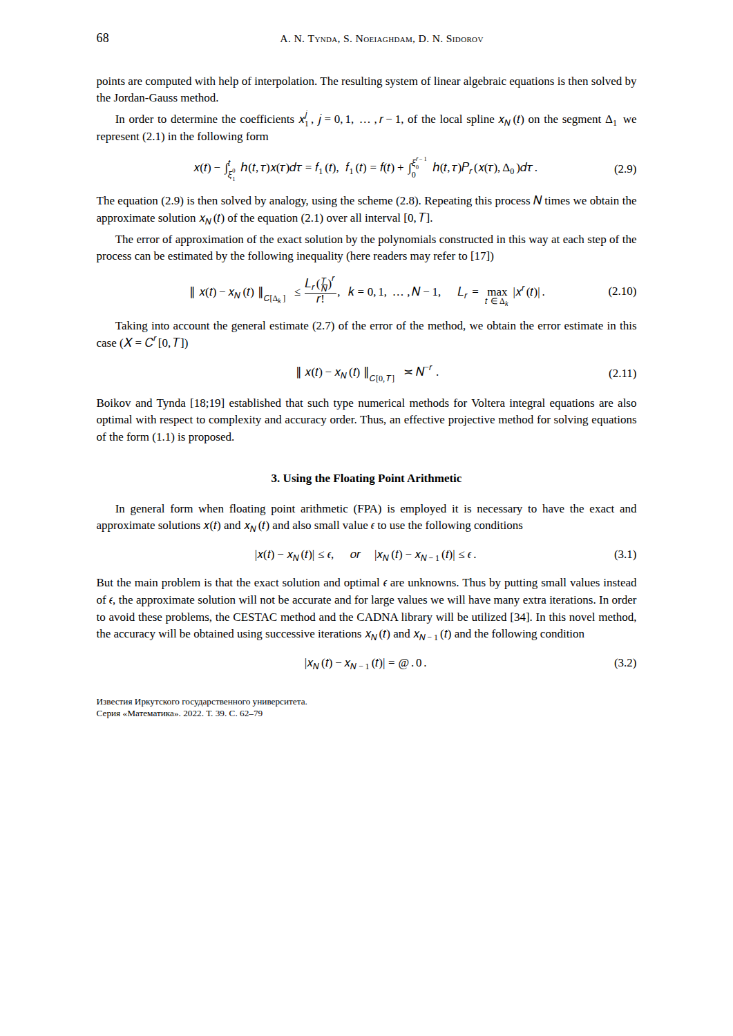68 A. N. Tynda, S. Noeiaghdam, D. N. Sidorov
points are computed with help of interpolation. The resulting system of linear algebraic equations is then solved by the Jordan-Gauss method.
In order to determine the coefficients x1j, j=0,1,…,r−1, of the local spline xN(t) on the segment Δ1 we represent (2.1) in the following form
x(t) − ∫ ξ10 t h(t,τ) x(τ)dτ = f1(t) , f1(t) = f(t) + ∫ 0 ξ0r−1 h(t,τ) Pr (x(τ),Δ0) dτ. (2.9)
The equation (2.9) is then solved by analogy, using the scheme (2.8). Repeating this process N times we obtain the approximate solution xN(t) of the equation (2.1) over all interval [0,T].
The error of approximation of the exact solution by the polynomials constructed in this way at each step of the process can be estimated by the following inequality (here readers may refer to [17])
∥x(t)−xN(t)∥C[Δk] ≤ Lr(TN)r r! , k=0,1,…,N−1, Lr = maxt∈Δk |xr(t)| . (2.10)
Taking into account the general estimate (2.7) of the error of the method, we obtain the error estimate in this case (X=Cr[0,T])
∥x(t)−xN(t)∥C[0,T] ≍ N−r . (2.11)
Boikov and Tynda [18;19] established that such type numerical methods for Voltera integral equations are also optimal with respect to complexity and accuracy order. Thus, an effective projective method for solving equations of the form (1.1) is proposed.
3. Using the Floating Point Arithmetic
In general form when floating point arithmetic (FPA) is employed it is necessary to have the exact and approximate solutions x(t) and xN(t) and also small value ϵ to use the following conditions
|x(t)−xN(t)| ≤ϵ, or |xN(t)−xN−1(t)| ≤ϵ. (3.1)
But the main problem is that the exact solution and optimal ϵ are unknowns. Thus by putting small values instead of ϵ, the approximate solution will not be accurate and for large values we will have many extra iterations. In order to avoid these problems, the CESTAC method and the CADNA library will be utilized [34]. In this novel method, the accuracy will be obtained using successive iterations xN(t) and xN−1(t) and the following condition
|xN(t)−xN−1(t)| = @.0. (3.2)
Известия Иркутского государственного университета.
Серия «Математика». 2022. Т. 39. С. 62–79